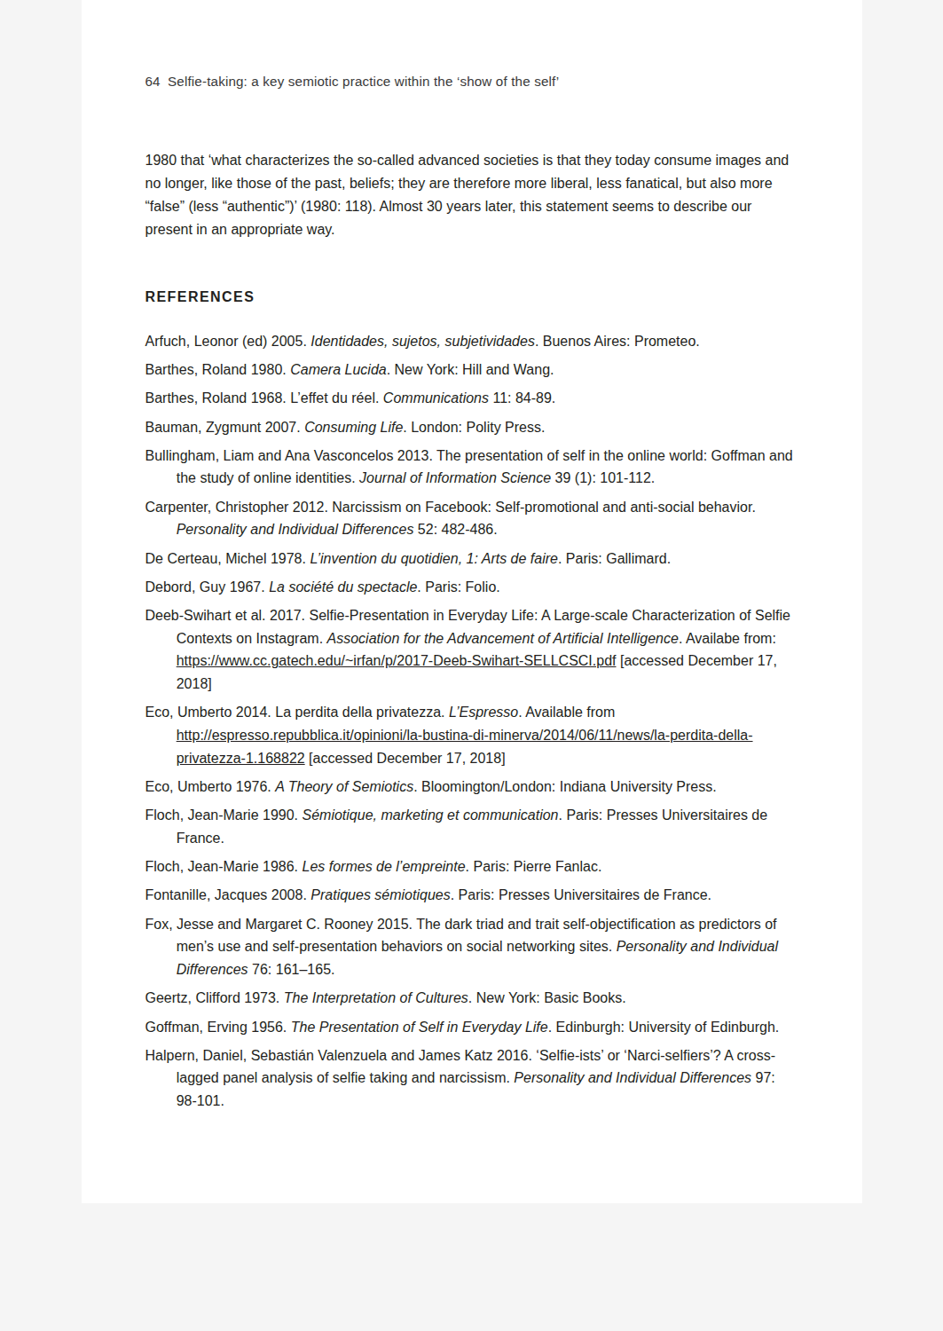64 Selfie-taking: a key semiotic practice within the ‘show of the self’
1980 that ‘what characterizes the so-called advanced societies is that they today consume images and no longer, like those of the past, beliefs; they are therefore more liberal, less fanatical, but also more “false” (less “authentic”)’ (1980: 118). Almost 30 years later, this statement seems to describe our present in an appropriate way.
References
Arfuch, Leonor (ed) 2005. Identidades, sujetos, subjetividades. Buenos Aires: Prometeo.
Barthes, Roland 1980. Camera Lucida. New York: Hill and Wang.
Barthes, Roland 1968. L’effet du réel. Communications 11: 84-89.
Bauman, Zygmunt 2007. Consuming Life. London: Polity Press.
Bullingham, Liam and Ana Vasconcelos 2013. The presentation of self in the online world: Goffman and the study of online identities. Journal of Information Science 39 (1): 101-112.
Carpenter, Christopher 2012. Narcissism on Facebook: Self-promotional and anti-social behavior. Personality and Individual Differences 52: 482-486.
De Certeau, Michel 1978. L’invention du quotidien, 1: Arts de faire. Paris: Gallimard.
Debord, Guy 1967. La société du spectacle. Paris: Folio.
Deeb-Swihart et al. 2017. Selfie-Presentation in Everyday Life: A Large-scale Characterization of Selfie Contexts on Instagram. Association for the Advancement of Artificial Intelligence. Availabe from: https://www.cc.gatech.edu/~irfan/p/2017-Deeb-Swihart-SELLCSCI.pdf [accessed December 17, 2018]
Eco, Umberto 2014. La perdita della privatezza. L’Espresso. Available from http://espresso.repubblica.it/opinioni/la-bustina-di-minerva/2014/06/11/news/la-perdita-della-privatezza-1.168822 [accessed December 17, 2018]
Eco, Umberto 1976. A Theory of Semiotics. Bloomington/London: Indiana University Press.
Floch, Jean-Marie 1990. Sémiotique, marketing et communication. Paris: Presses Universitaires de France.
Floch, Jean-Marie 1986. Les formes de l’empreinte. Paris: Pierre Fanlac.
Fontanille, Jacques 2008. Pratiques sémiotiques. Paris: Presses Universitaires de France.
Fox, Jesse and Margaret C. Rooney 2015. The dark triad and trait self-objectification as predictors of men’s use and self-presentation behaviors on social networking sites. Personality and Individual Differences 76: 161–165.
Geertz, Clifford 1973. The Interpretation of Cultures. New York: Basic Books.
Goffman, Erving 1956. The Presentation of Self in Everyday Life. Edinburgh: University of Edinburgh.
Halpern, Daniel, Sebastián Valenzuela and James Katz 2016. ‘Selfie-ists’ or ‘Narci-selfiers’? A cross-lagged panel analysis of selfie taking and narcissism. Personality and Individual Differences 97: 98-101.